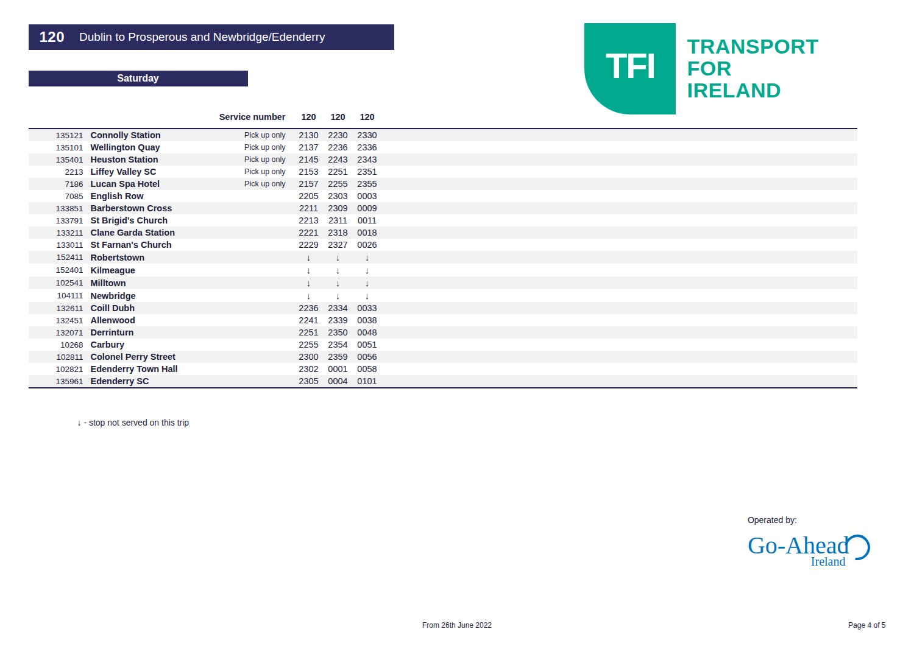120
Dublin to Prosperous and Newbridge/Edenderry
Saturday
TFI
TRANSPORT
FOR
IRELAND
| | | Service number | 120 | 120 | 120 | |
| --- | --- | --- | --- | --- | --- | --- |
| 135121 | Connolly Station | Pick up only | 2130 | 2230 | 2330 | |
| 135101 | Wellington Quay | Pick up only | 2137 | 2236 | 2336 | |
| 135401 | Heuston Station | Pick up only | 2145 | 2243 | 2343 | |
| 2213 | Liffey Valley SC | Pick up only | 2153 | 2251 | 2351 | |
| 7186 | Lucan Spa Hotel | Pick up only | 2157 | 2255 | 2355 | |
| 7085 | English Row | | 2205 | 2303 | 0003 | |
| 133851 | Barberstown Cross | | 2211 | 2309 | 0009 | |
| 133791 | St Brigid's Church | | 2213 | 2311 | 0011 | |
| 133211 | Clane Garda Station | | 2221 | 2318 | 0018 | |
| 133011 | St Farnan's Church | | 2229 | 2327 | 0026 | |
| 152411 | Robertstown | | ↓ | ↓ | ↓ | |
| 152401 | Kilmeague | | ↓ | ↓ | ↓ | |
| 102541 | Milltown | | ↓ | ↓ | ↓ | |
| 104111 | Newbridge | | ↓ | ↓ | ↓ | |
| 132611 | Coill Dubh | | 2236 | 2334 | 0033 | |
| 132451 | Allenwood | | 2241 | 2339 | 0038 | |
| 132071 | Derrinturn | | 2251 | 2350 | 0048 | |
| 10268 | Carbury | | 2255 | 2354 | 0051 | |
| 102811 | Colonel Perry Street | | 2300 | 2359 | 0056 | |
| 102821 | Edenderry Town Hall | | 2302 | 0001 | 0058 | |
| 135961 | Edenderry SC | | 2305 | 0004 | 0101 | |
↓ - stop not served on this trip
Operated by:
Go-Ahead Ireland
From 26th June 2022
Page 4 of 5